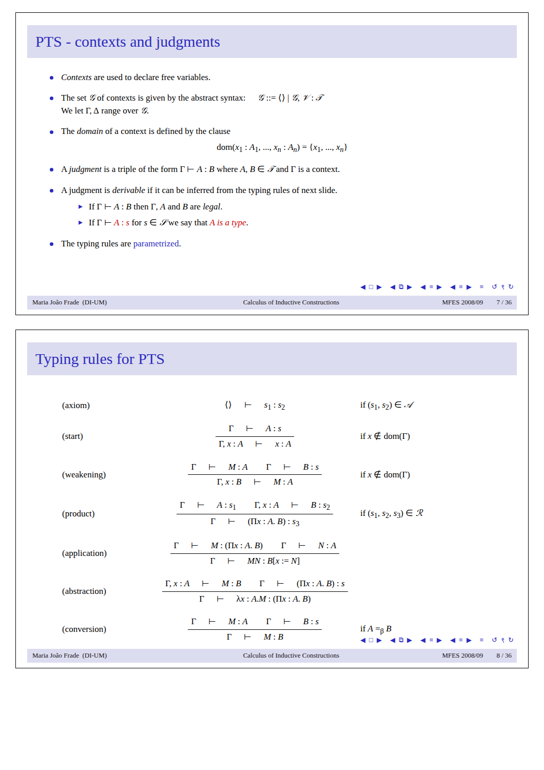PTS - contexts and judgments
Contexts are used to declare free variables.
The set 𝒢 of contexts is given by the abstract syntax: 𝒢 ::= ⟨⟩ | 𝒢, 𝒱 : 𝒯
We let Γ, Δ range over 𝒢.
The domain of a context is defined by the clause
dom(x1 : A1, ..., xn : An) = {x1, ..., xn}
A judgment is a triple of the form Γ ⊢ A : B where A, B ∈ 𝒯 and Γ is a context.
A judgment is derivable if it can be inferred from the typing rules of next slide.
If Γ ⊢ A : B then Γ, A and B are legal.
If Γ ⊢ A : s for s ∈ 𝒮 we say that A is a type.
The typing rules are parametrized.
◀ □ ▶ ◀ ⧉ ▶ ◀ ≡ ▶ ◀ ≡ ▶ ≡ ↺ ९ ↻
Maria João Frade (DI-UM)
Calculus of Inductive Constructions
MFES 2008/097 / 36
Typing rules for PTS
| (axiom) | ⟨⟩ ⊢ s 1 : s 2 | if ( s 1 , s 2 ) ∈ 𝒜 |
| (start) | Γ ⊢ A : s Γ, x : A ⊢ x : A | if x ∉ dom (Γ) |
| (weakening) | Γ ⊢ M : A Γ ⊢ B : s Γ, x : B ⊢ M : A | if x ∉ dom (Γ) |
| (product) | Γ ⊢ A : s 1 Γ, x : A ⊢ B : s 2 Γ ⊢ (Π x : A . B ) : s 3 | if ( s 1 , s 2 , s 3 ) ∈ ℛ |
| (application) | Γ ⊢ M : (Π x : A . B ) Γ ⊢ N : A Γ ⊢ MN : B [ x := N ] | |
| (abstraction) | Γ, x : A ⊢ M : B Γ ⊢ (Π x : A . B ) : s Γ ⊢ λ x : A . M : (Π x : A . B ) | |
| (conversion) | Γ ⊢ M : A Γ ⊢ B : s Γ ⊢ M : B | if A = β B |
◀ □ ▶ ◀ ⧉ ▶ ◀ ≡ ▶ ◀ ≡ ▶ ≡ ↺ ९ ↻
Maria João Frade (DI-UM)
Calculus of Inductive Constructions
MFES 2008/098 / 36